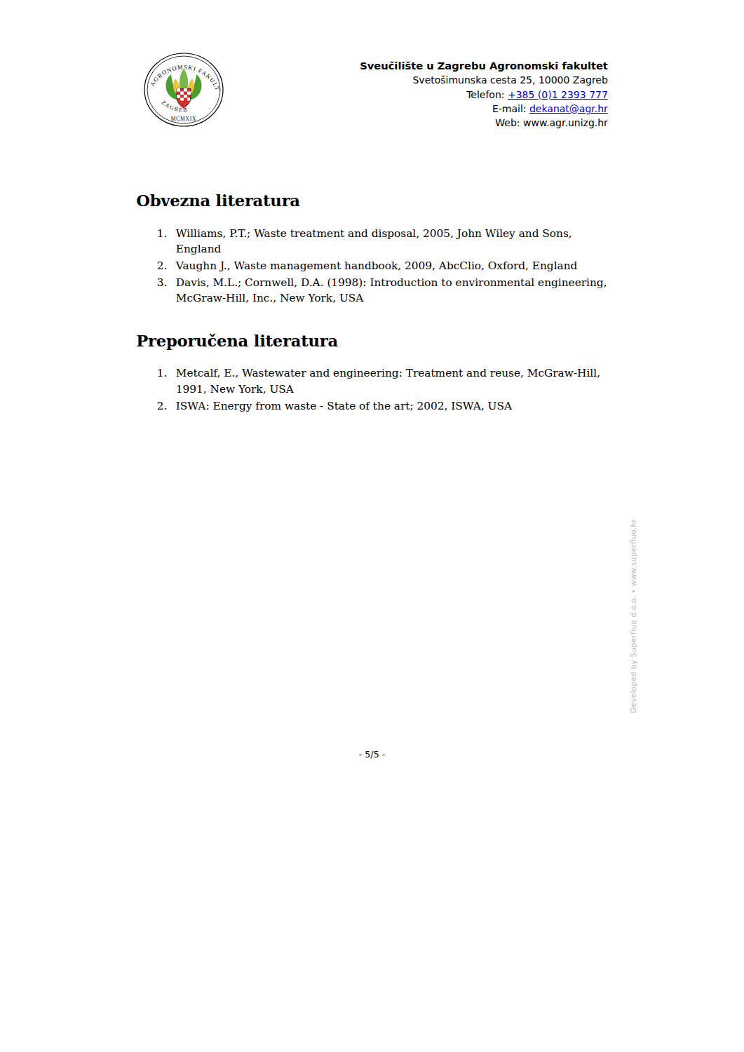AGRONOMSKI FAKULTET ZAGREB MCMXIX
Sveučilište u Zagrebu Agronomski fakultet
Svetošimunska cesta 25, 10000 Zagreb
Telefon: +385 (0)1 2393 777
E-mail: dekanat@agr.hr
Web: www.agr.unizg.hr
Obvezna literatura
Williams, P.T.; Waste treatment and disposal, 2005, John Wiley and Sons, England
Vaughn J., Waste management handbook, 2009, AbcClio, Oxford, England
Davis, M.L.; Cornwell, D.A. (1998): Introduction to environmental engineering, McGraw-Hill, Inc., New York, USA
Preporučena literatura
Metcalf, E., Wastewater and engineering: Treatment and reuse, McGraw-Hill, 1991, New York, USA
ISWA: Energy from waste - State of the art; 2002, ISWA, USA
Developed by Superfluo d.o.o. • www.superfluo.hr
- 5/5 -